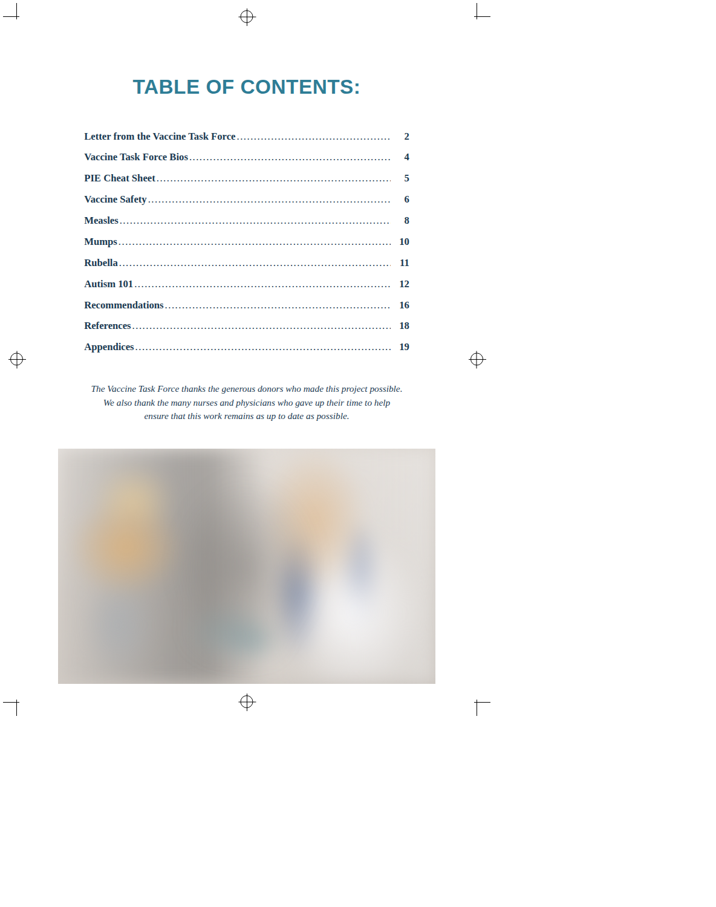TABLE OF CONTENTS:
Letter from the Vaccine Task Force ....................................................................................................... 2
Vaccine Task Force Bios ....................................................................................................... 4
PIE Cheat Sheet ....................................................................................................... 5
Vaccine Safety ....................................................................................................... 6
Measles ....................................................................................................... 8
Mumps ....................................................................................................... 10
Rubella ....................................................................................................... 11
Autism 101 ....................................................................................................... 12
Recommendations ....................................................................................................... 16
References ....................................................................................................... 18
Appendices ....................................................................................................... 19
The Vaccine Task Force thanks the generous donors who made this project possible.
We also thank the many nurses and physicians who gave up their time to help
ensure that this work remains as up to date as possible.